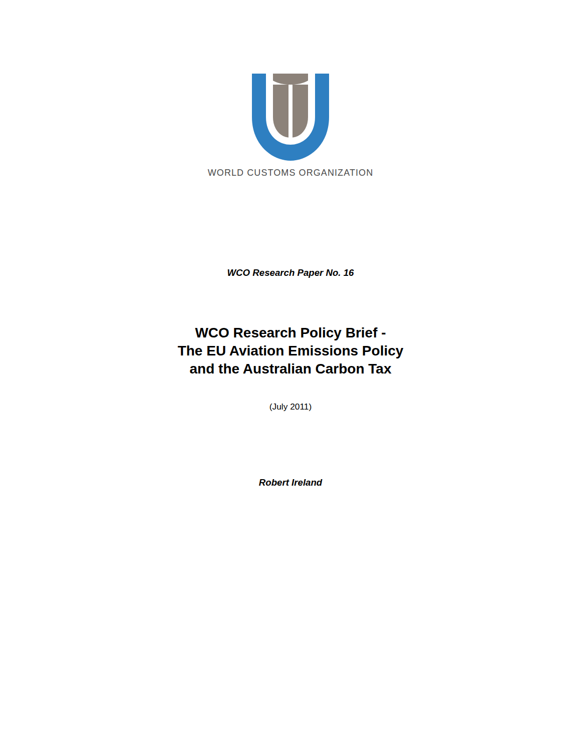WORLD CUSTOMS ORGANIZATION
WCO Research Paper No. 16
WCO Research Policy Brief -
The EU Aviation Emissions Policy
and the Australian Carbon Tax
(July 2011)
Robert Ireland